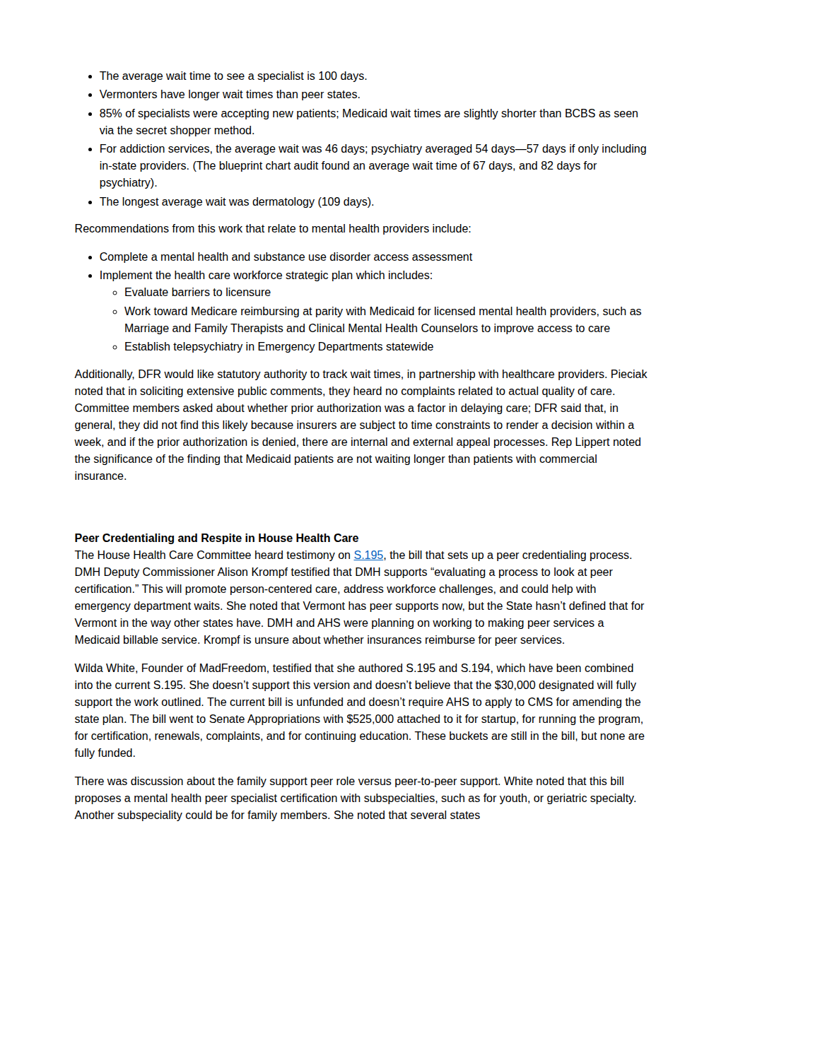The average wait time to see a specialist is 100 days.
Vermonters have longer wait times than peer states.
85% of specialists were accepting new patients; Medicaid wait times are slightly shorter than BCBS as seen via the secret shopper method.
For addiction services, the average wait was 46 days; psychiatry averaged 54 days—57 days if only including in-state providers. (The blueprint chart audit found an average wait time of 67 days, and 82 days for psychiatry).
The longest average wait was dermatology (109 days).
Recommendations from this work that relate to mental health providers include:
Complete a mental health and substance use disorder access assessment
Implement the health care workforce strategic plan which includes:
Evaluate barriers to licensure
Work toward Medicare reimbursing at parity with Medicaid for licensed mental health providers, such as Marriage and Family Therapists and Clinical Mental Health Counselors to improve access to care
Establish telepsychiatry in Emergency Departments statewide
Additionally, DFR would like statutory authority to track wait times, in partnership with healthcare providers. Pieciak noted that in soliciting extensive public comments, they heard no complaints related to actual quality of care. Committee members asked about whether prior authorization was a factor in delaying care; DFR said that, in general, they did not find this likely because insurers are subject to time constraints to render a decision within a week, and if the prior authorization is denied, there are internal and external appeal processes. Rep Lippert noted the significance of the finding that Medicaid patients are not waiting longer than patients with commercial insurance.
Peer Credentialing and Respite in House Health Care
The House Health Care Committee heard testimony on S.195, the bill that sets up a peer credentialing process. DMH Deputy Commissioner Alison Krompf testified that DMH supports “evaluating a process to look at peer certification.” This will promote person-centered care, address workforce challenges, and could help with emergency department waits. She noted that Vermont has peer supports now, but the State hasn’t defined that for Vermont in the way other states have. DMH and AHS were planning on working to making peer services a Medicaid billable service. Krompf is unsure about whether insurances reimburse for peer services.
Wilda White, Founder of MadFreedom, testified that she authored S.195 and S.194, which have been combined into the current S.195. She doesn’t support this version and doesn’t believe that the $30,000 designated will fully support the work outlined. The current bill is unfunded and doesn’t require AHS to apply to CMS for amending the state plan. The bill went to Senate Appropriations with $525,000 attached to it for startup, for running the program, for certification, renewals, complaints, and for continuing education. These buckets are still in the bill, but none are fully funded.
There was discussion about the family support peer role versus peer-to-peer support. White noted that this bill proposes a mental health peer specialist certification with subspecialties, such as for youth, or geriatric specialty. Another subspeciality could be for family members. She noted that several states